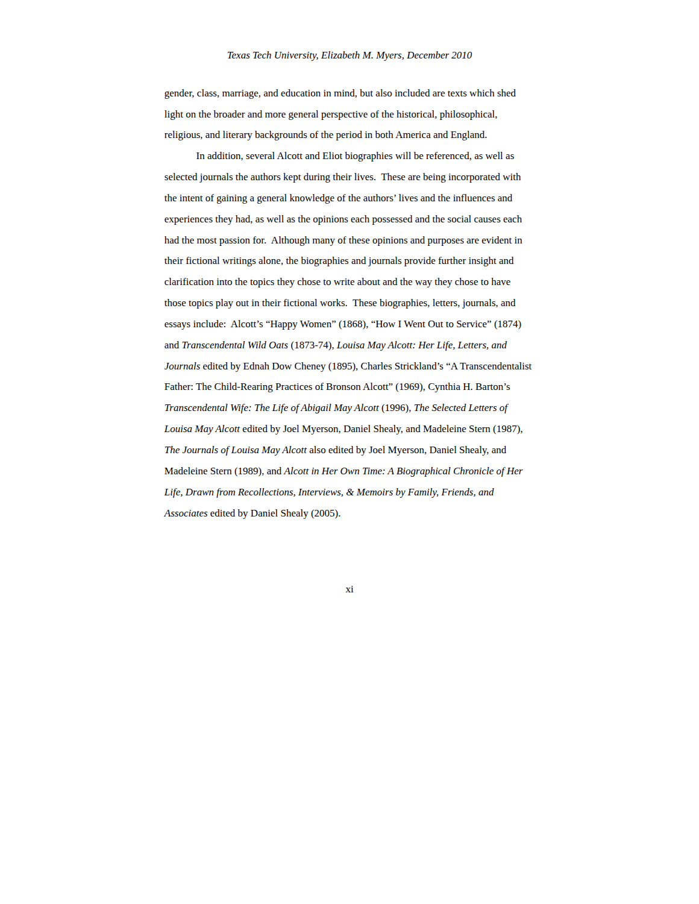Texas Tech University, Elizabeth M. Myers, December 2010
gender, class, marriage, and education in mind, but also included are texts which shed light on the broader and more general perspective of the historical, philosophical, religious, and literary backgrounds of the period in both America and England.
In addition, several Alcott and Eliot biographies will be referenced, as well as selected journals the authors kept during their lives. These are being incorporated with the intent of gaining a general knowledge of the authors’ lives and the influences and experiences they had, as well as the opinions each possessed and the social causes each had the most passion for. Although many of these opinions and purposes are evident in their fictional writings alone, the biographies and journals provide further insight and clarification into the topics they chose to write about and the way they chose to have those topics play out in their fictional works. These biographies, letters, journals, and essays include: Alcott’s “Happy Women” (1868), “How I Went Out to Service” (1874) and Transcendental Wild Oats (1873-74), Louisa May Alcott: Her Life, Letters, and Journals edited by Ednah Dow Cheney (1895), Charles Strickland’s “A Transcendentalist Father: The Child-Rearing Practices of Bronson Alcott” (1969), Cynthia H. Barton’s Transcendental Wife: The Life of Abigail May Alcott (1996), The Selected Letters of Louisa May Alcott edited by Joel Myerson, Daniel Shealy, and Madeleine Stern (1987), The Journals of Louisa May Alcott also edited by Joel Myerson, Daniel Shealy, and Madeleine Stern (1989), and Alcott in Her Own Time: A Biographical Chronicle of Her Life, Drawn from Recollections, Interviews, & Memoirs by Family, Friends, and Associates edited by Daniel Shealy (2005).
xi